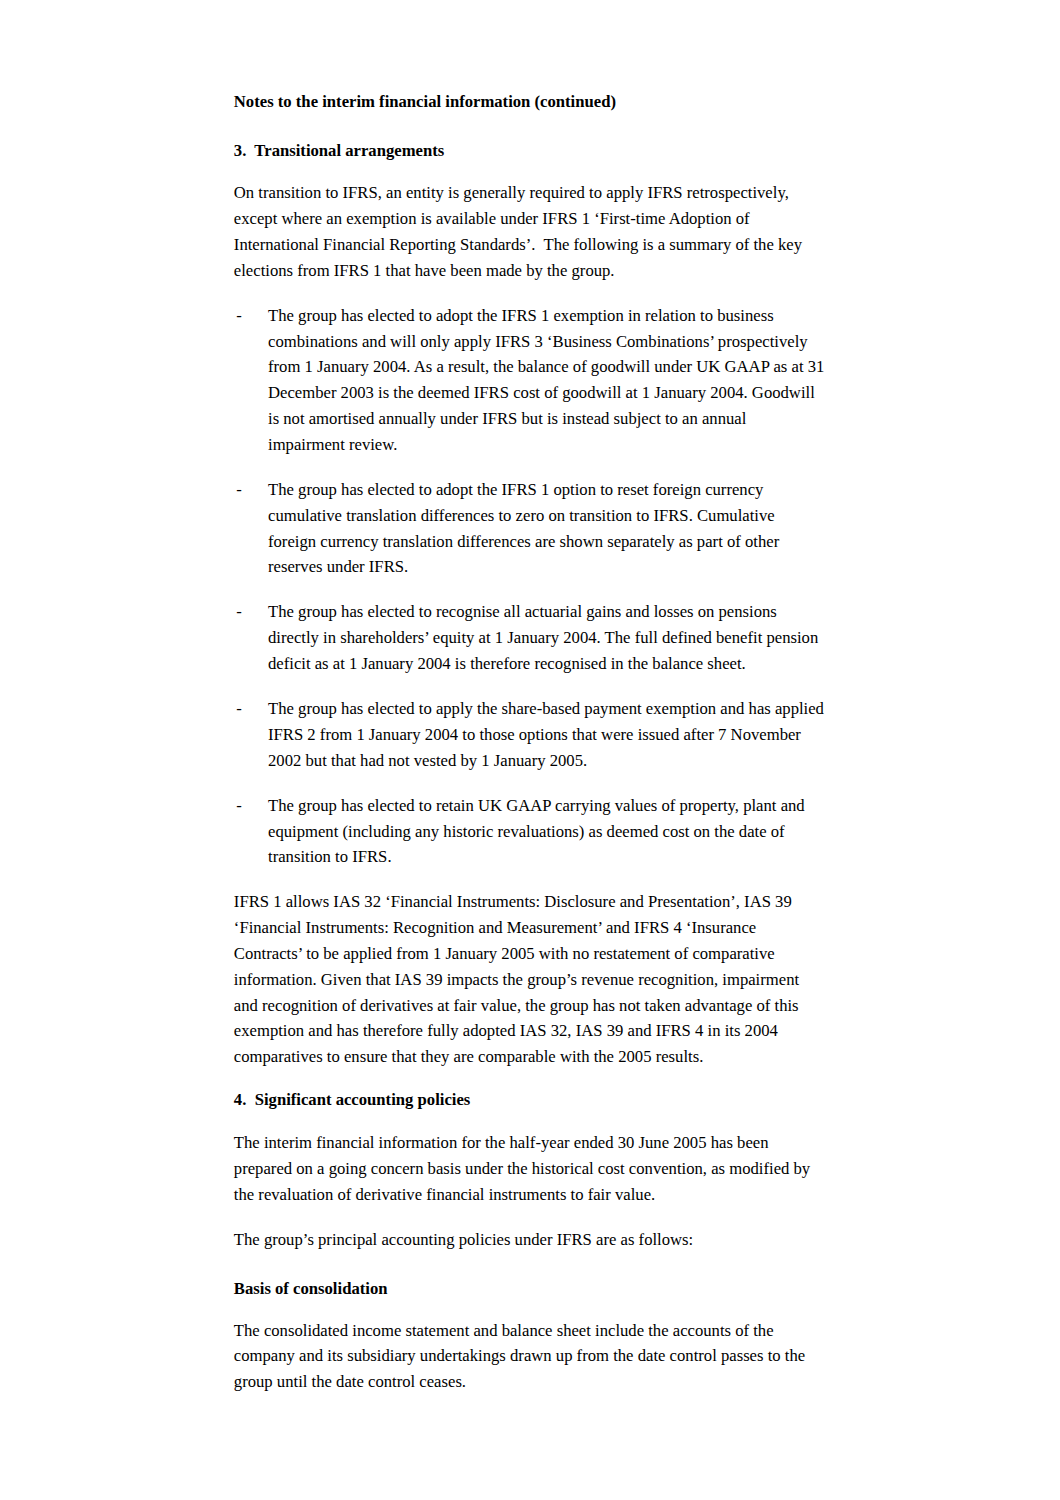Notes to the interim financial information (continued)
3. Transitional arrangements
On transition to IFRS, an entity is generally required to apply IFRS retrospectively, except where an exemption is available under IFRS 1 ‘First-time Adoption of International Financial Reporting Standards’. The following is a summary of the key elections from IFRS 1 that have been made by the group.
The group has elected to adopt the IFRS 1 exemption in relation to business combinations and will only apply IFRS 3 ‘Business Combinations’ prospectively from 1 January 2004. As a result, the balance of goodwill under UK GAAP as at 31 December 2003 is the deemed IFRS cost of goodwill at 1 January 2004. Goodwill is not amortised annually under IFRS but is instead subject to an annual impairment review.
The group has elected to adopt the IFRS 1 option to reset foreign currency cumulative translation differences to zero on transition to IFRS. Cumulative foreign currency translation differences are shown separately as part of other reserves under IFRS.
The group has elected to recognise all actuarial gains and losses on pensions directly in shareholders’ equity at 1 January 2004. The full defined benefit pension deficit as at 1 January 2004 is therefore recognised in the balance sheet.
The group has elected to apply the share-based payment exemption and has applied IFRS 2 from 1 January 2004 to those options that were issued after 7 November 2002 but that had not vested by 1 January 2005.
The group has elected to retain UK GAAP carrying values of property, plant and equipment (including any historic revaluations) as deemed cost on the date of transition to IFRS.
IFRS 1 allows IAS 32 ‘Financial Instruments: Disclosure and Presentation’, IAS 39 ‘Financial Instruments: Recognition and Measurement’ and IFRS 4 ‘Insurance Contracts’ to be applied from 1 January 2005 with no restatement of comparative information. Given that IAS 39 impacts the group’s revenue recognition, impairment and recognition of derivatives at fair value, the group has not taken advantage of this exemption and has therefore fully adopted IAS 32, IAS 39 and IFRS 4 in its 2004 comparatives to ensure that they are comparable with the 2005 results.
4. Significant accounting policies
The interim financial information for the half-year ended 30 June 2005 has been prepared on a going concern basis under the historical cost convention, as modified by the revaluation of derivative financial instruments to fair value.
The group’s principal accounting policies under IFRS are as follows:
Basis of consolidation
The consolidated income statement and balance sheet include the accounts of the company and its subsidiary undertakings drawn up from the date control passes to the group until the date control ceases.